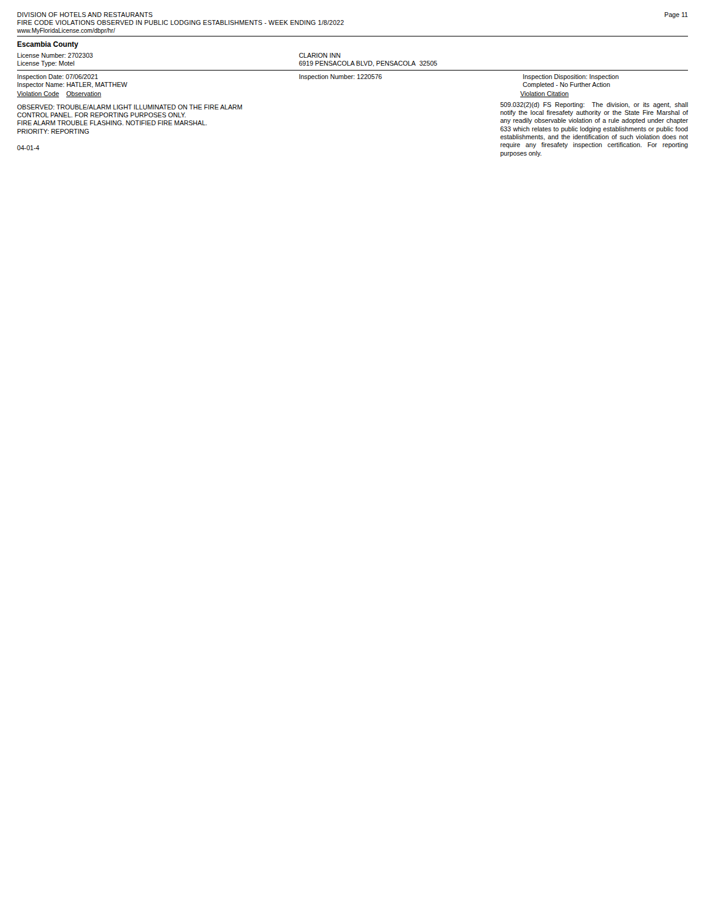Page 11
DIVISION OF HOTELS AND RESTAURANTS
FIRE CODE VIOLATIONS OBSERVED IN PUBLIC LODGING ESTABLISHMENTS - WEEK ENDING 1/8/2022
www.MyFloridaLicense.com/dbpr/hr/
Escambia County
| License Number: 2702303 | CLARION INN | |
| License Type: Motel | 6919 PENSACOLA BLVD, PENSACOLA 32505 |
| Inspection Date: 07/06/2021 | Inspection Number: 1220576 | Inspection Disposition: Inspection Completed - No Further Action |
| Inspector Name: HATLER, MATTHEW | |
| Violation Code Observation | | Violation Citation |
| OBSERVED: TROUBLE/ALARM LIGHT ILLUMINATED ON THE FIRE ALARM CONTROL PANEL. FOR REPORTING PURPOSES ONLY. FIRE ALARM TROUBLE FLASHING. NOTIFIED FIRE MARSHAL. PRIORITY: REPORTING 04-01-4 | 509.032(2)(d) FS Reporting: The division, or its agent, shall notify the local firesafety authority or the State Fire Marshal of any readily observable violation of a rule adopted under chapter 633 which relates to public lodging establishments or public food establishments, and the identification of such violation does not require any firesafety inspection certification. For reporting purposes only. |